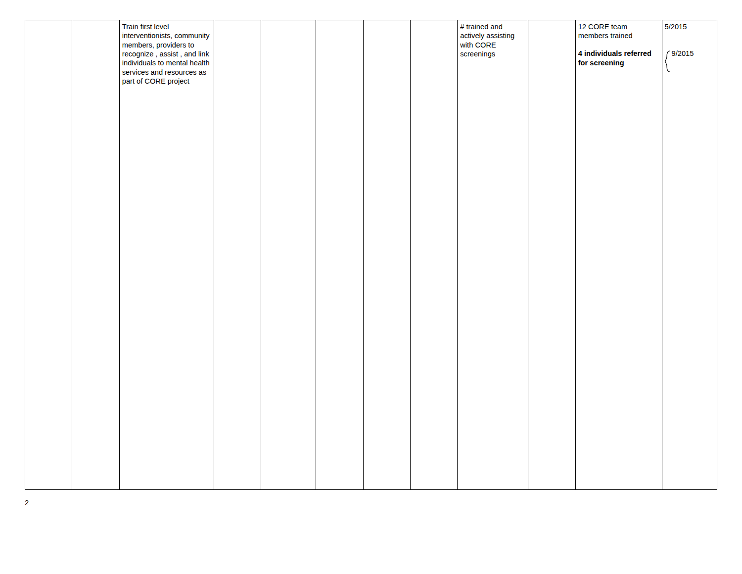| | | Train first level interventionists, community members, providers to recognize , assist , and link individuals to mental health services and resources as part of CORE project | | | | | | # trained and actively assisting with CORE screenings | | 12 CORE team members trained 4 individuals referred for screening | 5/2015 9/2015 |
2